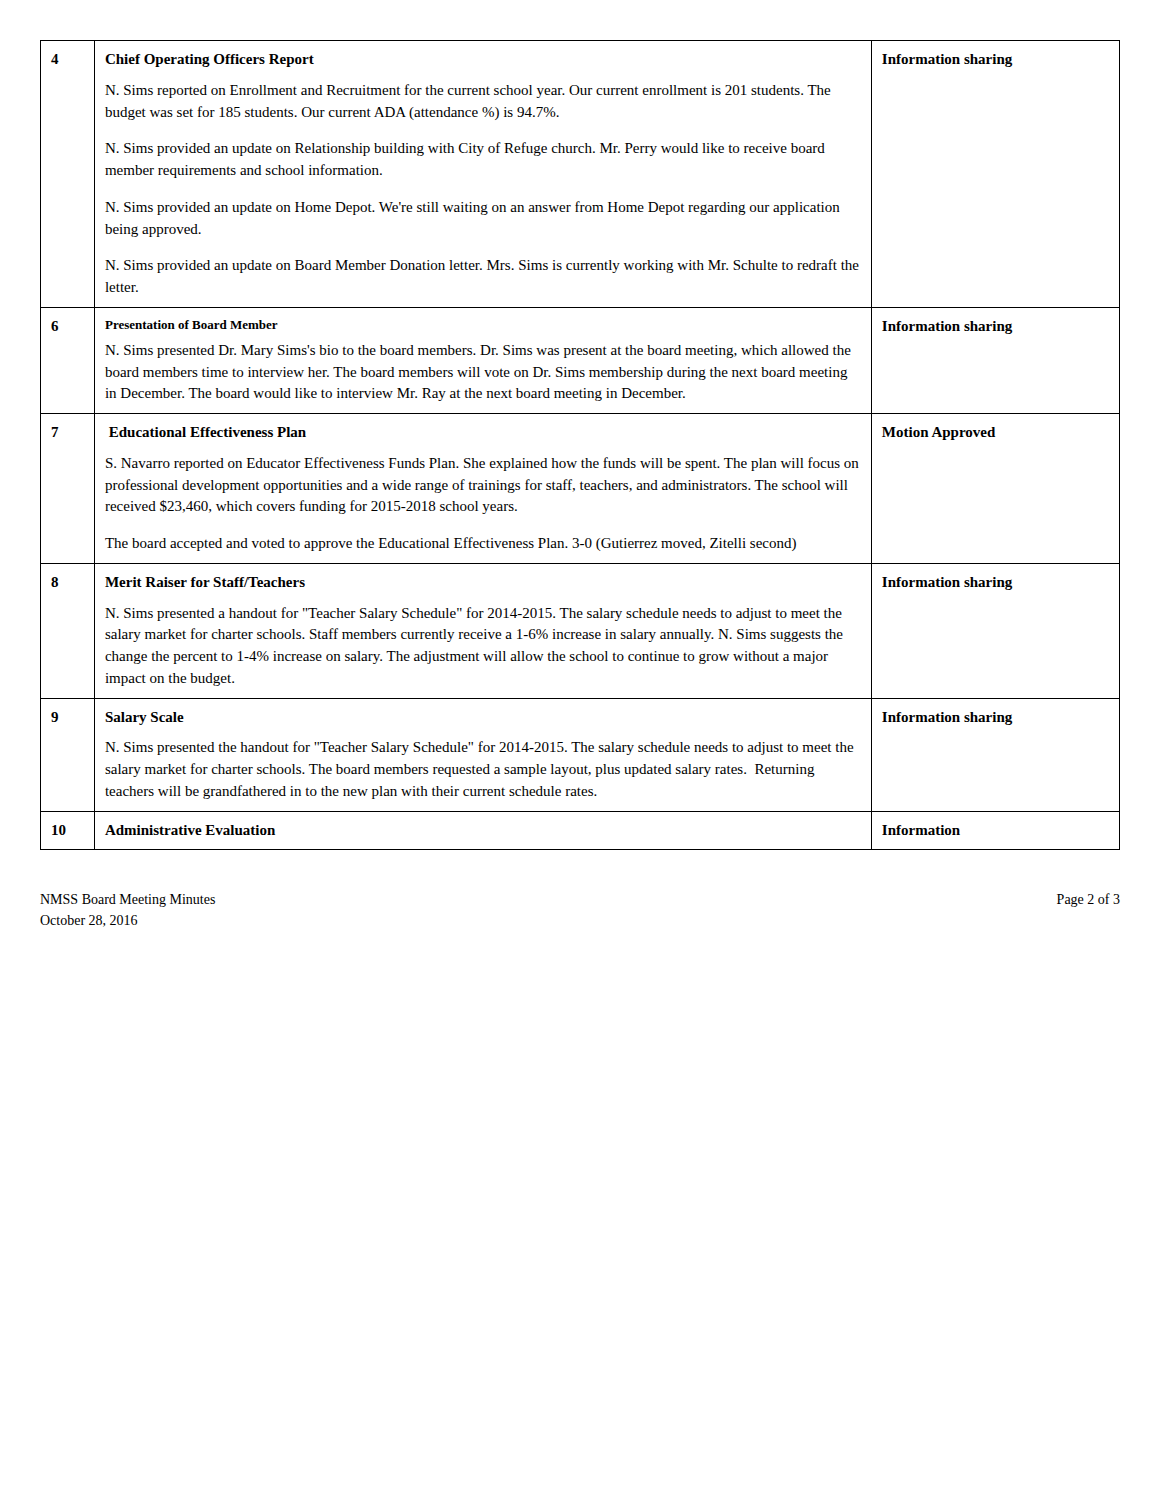| 4 | Chief Operating Officers Report N. Sims reported on Enrollment and Recruitment for the current school year. Our current enrollment is 201 students. The budget was set for 185 students. Our current ADA (attendance %) is 94.7%. N. Sims provided an update on Relationship building with City of Refuge church. Mr. Perry would like to receive board member requirements and school information. N. Sims provided an update on Home Depot. We're still waiting on an answer from Home Depot regarding our application being approved. N. Sims provided an update on Board Member Donation letter. Mrs. Sims is currently working with Mr. Schulte to redraft the letter. | Information sharing |
| 6 | Presentation of Board Member N. Sims presented Dr. Mary Sims's bio to the board members. Dr. Sims was present at the board meeting, which allowed the board members time to interview her. The board members will vote on Dr. Sims membership during the next board meeting in December. The board would like to interview Mr. Ray at the next board meeting in December. | Information sharing |
| 7 | Educational Effectiveness Plan S. Navarro reported on Educator Effectiveness Funds Plan. She explained how the funds will be spent. The plan will focus on professional development opportunities and a wide range of trainings for staff, teachers, and administrators. The school will received $23,460, which covers funding for 2015-2018 school years. The board accepted and voted to approve the Educational Effectiveness Plan. 3-0 (Gutierrez moved, Zitelli second) | Motion Approved |
| 8 | Merit Raiser for Staff/Teachers N. Sims presented a handout for "Teacher Salary Schedule" for 2014-2015. The salary schedule needs to adjust to meet the salary market for charter schools. Staff members currently receive a 1-6% increase in salary annually. N. Sims suggests the change the percent to 1-4% increase on salary. The adjustment will allow the school to continue to grow without a major impact on the budget. | Information sharing |
| 9 | Salary Scale N. Sims presented the handout for "Teacher Salary Schedule" for 2014-2015. The salary schedule needs to adjust to meet the salary market for charter schools. The board members requested a sample layout, plus updated salary rates. Returning teachers will be grandfathered in to the new plan with their current schedule rates. | Information sharing |
| 10 | Administrative Evaluation | Information |
NMSS Board Meeting Minutes
October 28, 2016
Page 2 of 3